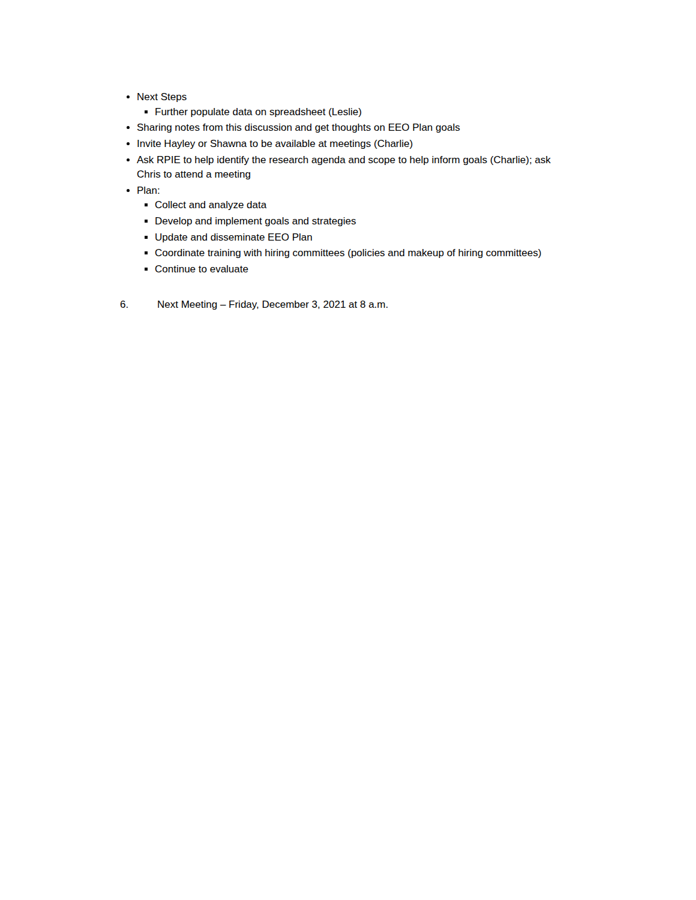Next Steps
Further populate data on spreadsheet (Leslie)
Sharing notes from this discussion and get thoughts on EEO Plan goals
Invite Hayley or Shawna to be available at meetings (Charlie)
Ask RPIE to help identify the research agenda and scope to help inform goals (Charlie); ask Chris to attend a meeting
Plan:
Collect and analyze data
Develop and implement goals and strategies
Update and disseminate EEO Plan
Coordinate training with hiring committees (policies and makeup of hiring committees)
Continue to evaluate
6.
Next Meeting – Friday, December 3, 2021 at 8 a.m.